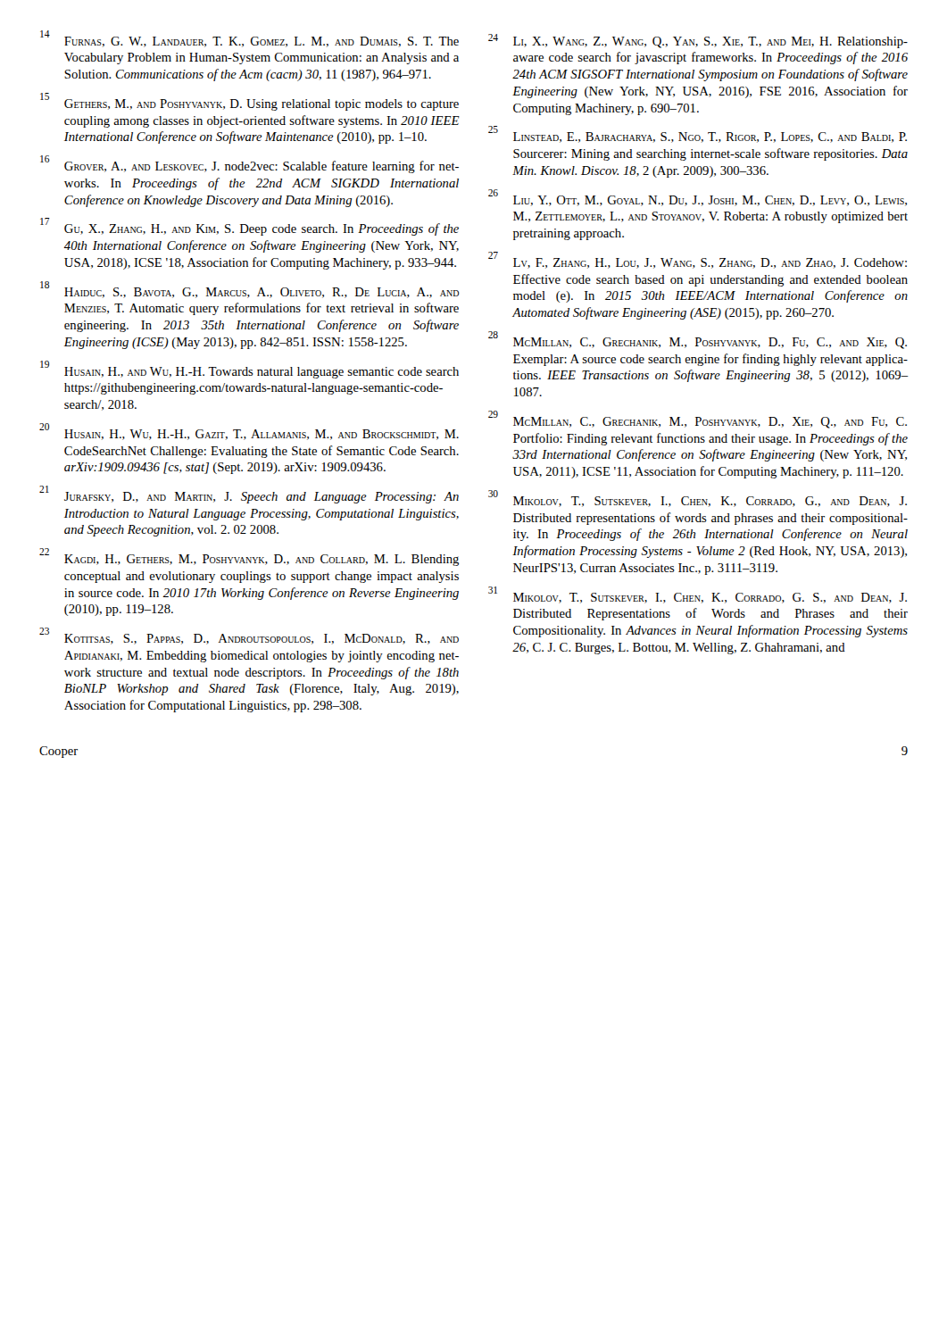14 Furnas, G. W., Landauer, T. K., Gomez, L. M., and Dumais, S. T. The Vocabulary Problem in Human-System Communication: an Analysis and a Solution. Communications of the Acm (cacm) 30, 11 (1987), 964–971.
15 Gethers, M., and Poshyvanyk, D. Using relational topic models to capture coupling among classes in object-oriented software systems. In 2010 IEEE International Conference on Software Maintenance (2010), pp. 1–10.
16 Grover, A., and Leskovec, J. node2vec: Scalable feature learning for networks. In Proceedings of the 22nd ACM SIGKDD International Conference on Knowledge Discovery and Data Mining (2016).
17 Gu, X., Zhang, H., and Kim, S. Deep code search. In Proceedings of the 40th International Conference on Software Engineering (New York, NY, USA, 2018), ICSE '18, Association for Computing Machinery, p. 933–944.
18 Haiduc, S., Bavota, G., Marcus, A., Oliveto, R., De Lucia, A., and Menzies, T. Automatic query reformulations for text retrieval in software engineering. In 2013 35th International Conference on Software Engineering (ICSE) (May 2013), pp. 842–851. ISSN: 1558-1225.
19 Husain, H., and Wu, H.-H. Towards natural language semantic code search https://githubengineering.com/towards-natural-language-semantic-code-search/, 2018.
20 Husain, H., Wu, H.-H., Gazit, T., Allamanis, M., and Brockschmidt, M. CodeSearchNet Challenge: Evaluating the State of Semantic Code Search. arXiv:1909.09436 [cs, stat] (Sept. 2019). arXiv: 1909.09436.
21 Jurafsky, D., and Martin, J. Speech and Language Processing: An Introduction to Natural Language Processing, Computational Linguistics, and Speech Recognition, vol. 2. 02 2008.
22 Kagdi, H., Gethers, M., Poshyvanyk, D., and Collard, M. L. Blending conceptual and evolutionary couplings to support change impact analysis in source code. In 2010 17th Working Conference on Reverse Engineering (2010), pp. 119–128.
23 Kotitsas, S., Pappas, D., Androutsopoulos, I., McDonald, R., and Apidianaki, M. Embedding biomedical ontologies by jointly encoding network structure and textual node descriptors. In Proceedings of the 18th BioNLP Workshop and Shared Task (Florence, Italy, Aug. 2019), Association for Computational Linguistics, pp. 298–308.
24 Li, X., Wang, Z., Wang, Q., Yan, S., Xie, T., and Mei, H. Relationship-aware code search for javascript frameworks. In Proceedings of the 2016 24th ACM SIGSOFT International Symposium on Foundations of Software Engineering (New York, NY, USA, 2016), FSE 2016, Association for Computing Machinery, p. 690–701.
25 Linstead, E., Bajracharya, S., Ngo, T., Rigor, P., Lopes, C., and Baldi, P. Sourcerer: Mining and searching internet-scale software repositories. Data Min. Knowl. Discov. 18, 2 (Apr. 2009), 300–336.
26 Liu, Y., Ott, M., Goyal, N., Du, J., Joshi, M., Chen, D., Levy, O., Lewis, M., Zettlemoyer, L., and Stoyanov, V. Roberta: A robustly optimized bert pretraining approach.
27 Lv, F., Zhang, H., Lou, J., Wang, S., Zhang, D., and Zhao, J. Codehow: Effective code search based on api understanding and extended boolean model (e). In 2015 30th IEEE/ACM International Conference on Automated Software Engineering (ASE) (2015), pp. 260–270.
28 McMillan, C., Grechanik, M., Poshyvanyk, D., Fu, C., and Xie, Q. Exemplar: A source code search engine for finding highly relevant applications. IEEE Transactions on Software Engineering 38, 5 (2012), 1069–1087.
29 McMillan, C., Grechanik, M., Poshyvanyk, D., Xie, Q., and Fu, C. Portfolio: Finding relevant functions and their usage. In Proceedings of the 33rd International Conference on Software Engineering (New York, NY, USA, 2011), ICSE '11, Association for Computing Machinery, p. 111–120.
30 Mikolov, T., Sutskever, I., Chen, K., Corrado, G., and Dean, J. Distributed representations of words and phrases and their compositionality. In Proceedings of the 26th International Conference on Neural Information Processing Systems - Volume 2 (Red Hook, NY, USA, 2013), NeurIPS'13, Curran Associates Inc., p. 3111–3119.
31 Mikolov, T., Sutskever, I., Chen, K., Corrado, G. S., and Dean, J. Distributed Representations of Words and Phrases and their Compositionality. In Advances in Neural Information Processing Systems 26, C. J. C. Burges, L. Bottou, M. Welling, Z. Ghahramani, and
Cooper 9